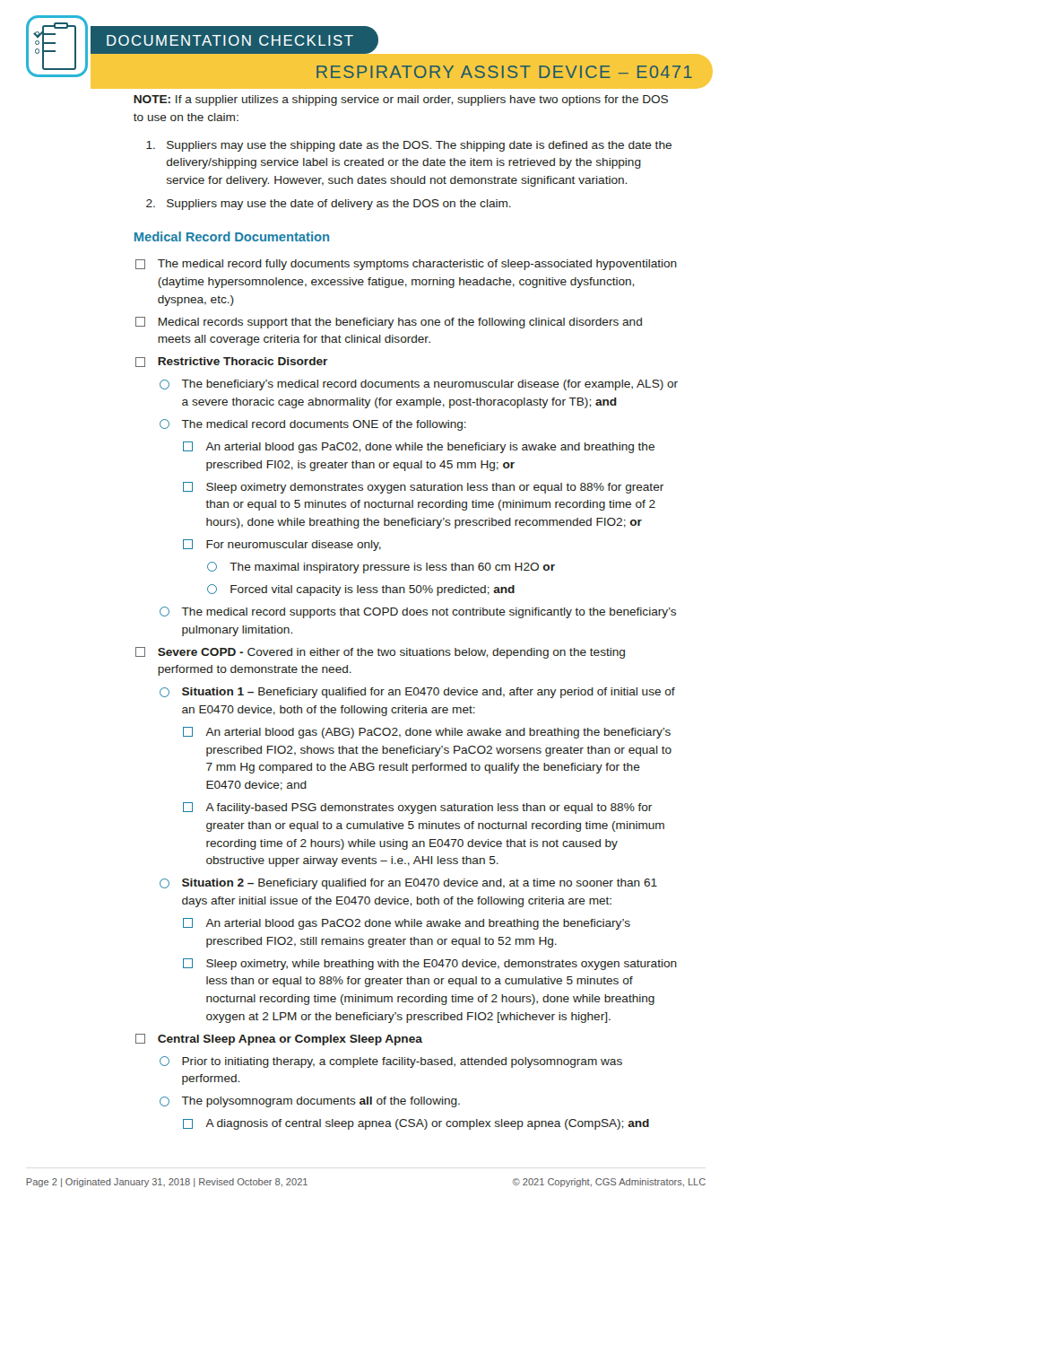DOCUMENTATION CHECKLIST
RESPIRATORY ASSIST DEVICE – E0471
NOTE: If a supplier utilizes a shipping service or mail order, suppliers have two options for the DOS to use on the claim:
Suppliers may use the shipping date as the DOS. The shipping date is defined as the date the delivery/shipping service label is created or the date the item is retrieved by the shipping service for delivery. However, such dates should not demonstrate significant variation.
Suppliers may use the date of delivery as the DOS on the claim.
Medical Record Documentation
The medical record fully documents symptoms characteristic of sleep-associated hypoventilation (daytime hypersomnolence, excessive fatigue, morning headache, cognitive dysfunction, dyspnea, etc.)
Medical records support that the beneficiary has one of the following clinical disorders and meets all coverage criteria for that clinical disorder.
Restrictive Thoracic Disorder
The beneficiary’s medical record documents a neuromuscular disease (for example, ALS) or a severe thoracic cage abnormality (for example, post-thoracoplasty for TB); and
The medical record documents ONE of the following:
An arterial blood gas PaC02, done while the beneficiary is awake and breathing the prescribed FI02, is greater than or equal to 45 mm Hg; or
Sleep oximetry demonstrates oxygen saturation less than or equal to 88% for greater than or equal to 5 minutes of nocturnal recording time (minimum recording time of 2 hours), done while breathing the beneficiary’s prescribed recommended FIO2; or
For neuromuscular disease only,
The maximal inspiratory pressure is less than 60 cm H2O or
Forced vital capacity is less than 50% predicted; and
The medical record supports that COPD does not contribute significantly to the beneficiary’s pulmonary limitation.
Severe COPD - Covered in either of the two situations below, depending on the testing performed to demonstrate the need.
Situation 1 – Beneficiary qualified for an E0470 device and, after any period of initial use of an E0470 device, both of the following criteria are met:
An arterial blood gas (ABG) PaCO2, done while awake and breathing the beneficiary’s prescribed FIO2, shows that the beneficiary’s PaCO2 worsens greater than or equal to 7 mm Hg compared to the ABG result performed to qualify the beneficiary for the E0470 device; and
A facility-based PSG demonstrates oxygen saturation less than or equal to 88% for greater than or equal to a cumulative 5 minutes of nocturnal recording time (minimum recording time of 2 hours) while using an E0470 device that is not caused by obstructive upper airway events – i.e., AHI less than 5.
Situation 2 – Beneficiary qualified for an E0470 device and, at a time no sooner than 61 days after initial issue of the E0470 device, both of the following criteria are met:
An arterial blood gas PaCO2 done while awake and breathing the beneficiary’s prescribed FIO2, still remains greater than or equal to 52 mm Hg.
Sleep oximetry, while breathing with the E0470 device, demonstrates oxygen saturation less than or equal to 88% for greater than or equal to a cumulative 5 minutes of nocturnal recording time (minimum recording time of 2 hours), done while breathing oxygen at 2 LPM or the beneficiary’s prescribed FIO2 [whichever is higher].
Central Sleep Apnea or Complex Sleep Apnea
Prior to initiating therapy, a complete facility-based, attended polysomnogram was performed.
The polysomnogram documents all of the following.
A diagnosis of central sleep apnea (CSA) or complex sleep apnea (CompSA); and
Page 2 | Originated January 31, 2018 | Revised October 8, 2021 © 2021 Copyright, CGS Administrators, LLC